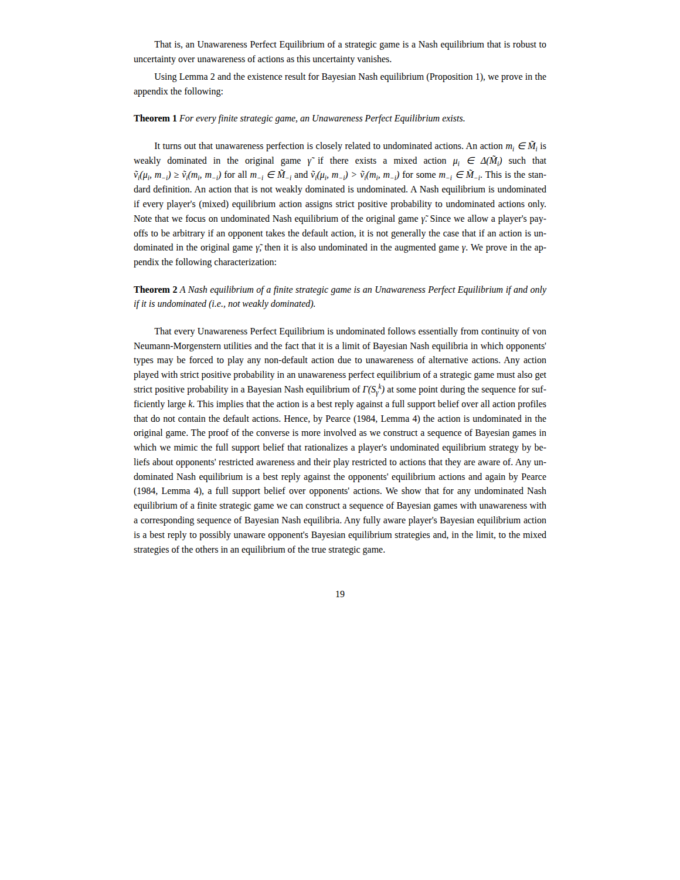That is, an Unawareness Perfect Equilibrium of a strategic game is a Nash equilibrium that is robust to uncertainty over unawareness of actions as this uncertainty vanishes.
Using Lemma 2 and the existence result for Bayesian Nash equilibrium (Proposition 1), we prove in the appendix the following:
Theorem 1 For every finite strategic game, an Unawareness Perfect Equilibrium exists.
It turns out that unawareness perfection is closely related to undominated actions. An action mi ∈ M̃i is weakly dominated in the original game γ̃ if there exists a mixed action μi ∈ Δ(M̃i) such that ṽi(μi, m−i) ≥ ṽi(mi, m−i) for all m−i ∈ M̃−i and ṽi(μi, m−i) > ṽi(mi, m−i) for some m−i ∈ M̃−i. This is the standard definition. An action that is not weakly dominated is undominated. A Nash equilibrium is undominated if every player's (mixed) equilibrium action assigns strict positive probability to undominated actions only. Note that we focus on undominated Nash equilibrium of the original game γ̃. Since we allow a player's payoffs to be arbitrary if an opponent takes the default action, it is not generally the case that if an action is undominated in the original game γ̃, then it is also undominated in the augmented game γ. We prove in the appendix the following characterization:
Theorem 2 A Nash equilibrium of a finite strategic game is an Unawareness Perfect Equilibrium if and only if it is undominated (i.e., not weakly dominated).
That every Unawareness Perfect Equilibrium is undominated follows essentially from continuity of von Neumann-Morgenstern utilities and the fact that it is a limit of Bayesian Nash equilibria in which opponents' types may be forced to play any non-default action due to unawareness of alternative actions. Any action played with strict positive probability in an unawareness perfect equilibrium of a strategic game must also get strict positive probability in a Bayesian Nash equilibrium of Γ(Sγk) at some point during the sequence for sufficiently large k. This implies that the action is a best reply against a full support belief over all action profiles that do not contain the default actions. Hence, by Pearce (1984, Lemma 4) the action is undominated in the original game. The proof of the converse is more involved as we construct a sequence of Bayesian games in which we mimic the full support belief that rationalizes a player's undominated equilibrium strategy by beliefs about opponents' restricted awareness and their play restricted to actions that they are aware of. Any undominated Nash equilibrium is a best reply against the opponents' equilibrium actions and again by Pearce (1984, Lemma 4), a full support belief over opponents' actions. We show that for any undominated Nash equilibrium of a finite strategic game we can construct a sequence of Bayesian games with unawareness with a corresponding sequence of Bayesian Nash equilibria. Any fully aware player's Bayesian equilibrium action is a best reply to possibly unaware opponent's Bayesian equilibrium strategies and, in the limit, to the mixed strategies of the others in an equilibrium of the true strategic game.
19